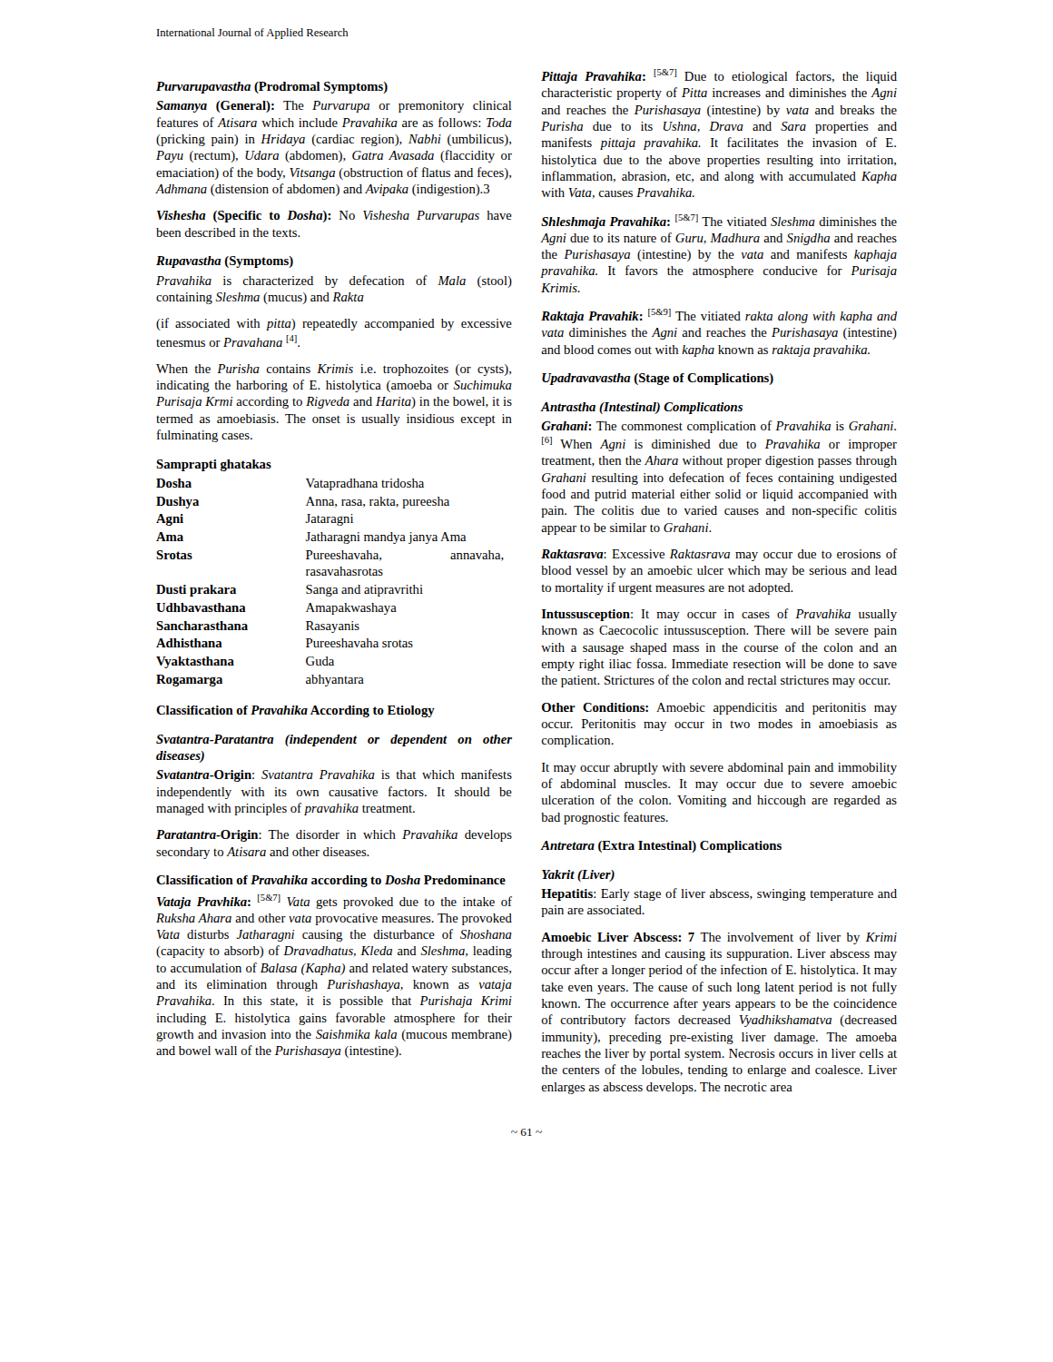International Journal of Applied Research
Purvarupavastha (Prodromal Symptoms)
Samanya (General): The Purvarupa or premonitory clinical features of Atisara which include Pravahika are as follows: Toda (pricking pain) in Hridaya (cardiac region), Nabhi (umbilicus), Payu (rectum), Udara (abdomen), Gatra Avasada (flaccidity or emaciation) of the body, Vitsanga (obstruction of flatus and feces), Adhmana (distension of abdomen) and Avipaka (indigestion).3
Vishesha (Specific to Dosha): No Vishesha Purvarupas have been described in the texts.
Rupavastha (Symptoms)
Pravahika is characterized by defecation of Mala (stool) containing Sleshma (mucus) and Rakta
(if associated with pitta) repeatedly accompanied by excessive tenesmus or Pravahana [4].
When the Purisha contains Krimis i.e. trophozoites (or cysts), indicating the harboring of E. histolytica (amoeba or Suchimuka Purisaja Krmi according to Rigveda and Harita) in the bowel, it is termed as amoebiasis. The onset is usually insidious except in fulminating cases.
Samprapti ghatakas
| Dosha | Vatapradhana tridosha |
| Dushya | Anna, rasa, rakta, pureesha |
| Agni | Jataragni |
| Ama | Jatharagni mandya janya Ama |
| Srotas | Pureeshavaha, annavaha, rasavahasrotas |
| Dusti prakara | Sanga and atipravrithi |
| Udhbavasthana | Amapakwashaya |
| Sancharasthana | Rasayanis |
| Adhisthana | Pureeshavaha srotas |
| Vyaktasthana | Guda |
| Rogamarga | abhyantara |
Classification of Pravahika According to Etiology
Svatantra-Paratantra (independent or dependent on other diseases)
Svatantra-Origin: Svatantra Pravahika is that which manifests independently with its own causative factors. It should be managed with principles of pravahika treatment.
Paratantra-Origin: The disorder in which Pravahika develops secondary to Atisara and other diseases.
Classification of Pravahika according to Dosha Predominance
Vataja Pravhika: [5&7] Vata gets provoked due to the intake of Ruksha Ahara and other vata provocative measures. The provoked Vata disturbs Jatharagni causing the disturbance of Shoshana (capacity to absorb) of Dravadhatus, Kleda and Sleshma, leading to accumulation of Balasa (Kapha) and related watery substances, and its elimination through Purishashaya, known as vataja Pravahika. In this state, it is possible that Purishaja Krimi including E. histolytica gains favorable atmosphere for their growth and invasion into the Saishmika kala (mucous membrane) and bowel wall of the Purishasaya (intestine).
Pittaja Pravahika: [5&7] Due to etiological factors, the liquid characteristic property of Pitta increases and diminishes the Agni and reaches the Purishasaya (intestine) by vata and breaks the Purisha due to its Ushna, Drava and Sara properties and manifests pittaja pravahika. It facilitates the invasion of E. histolytica due to the above properties resulting into irritation, inflammation, abrasion, etc, and along with accumulated Kapha with Vata, causes Pravahika.
Shleshmaja Pravahika: [5&7] The vitiated Sleshma diminishes the Agni due to its nature of Guru, Madhura and Snigdha and reaches the Purishasaya (intestine) by the vata and manifests kaphaja pravahika. It favors the atmosphere conducive for Purisaja Krimis.
Raktaja Pravahik: [5&9] The vitiated rakta along with kapha and vata diminishes the Agni and reaches the Purishasaya (intestine) and blood comes out with kapha known as raktaja pravahika.
Upadravavastha (Stage of Complications)
Antrastha (Intestinal) Complications
Grahani: The commonest complication of Pravahika is Grahani. [6] When Agni is diminished due to Pravahika or improper treatment, then the Ahara without proper digestion passes through Grahani resulting into defecation of feces containing undigested food and putrid material either solid or liquid accompanied with pain. The colitis due to varied causes and non-specific colitis appear to be similar to Grahani.
Raktasrava: Excessive Raktasrava may occur due to erosions of blood vessel by an amoebic ulcer which may be serious and lead to mortality if urgent measures are not adopted.
Intussusception: It may occur in cases of Pravahika usually known as Caecocolic intussusception. There will be severe pain with a sausage shaped mass in the course of the colon and an empty right iliac fossa. Immediate resection will be done to save the patient. Strictures of the colon and rectal strictures may occur.
Other Conditions: Amoebic appendicitis and peritonitis may occur. Peritonitis may occur in two modes in amoebiasis as complication.
It may occur abruptly with severe abdominal pain and immobility of abdominal muscles. It may occur due to severe amoebic ulceration of the colon. Vomiting and hiccough are regarded as bad prognostic features.
Antretara (Extra Intestinal) Complications
Yakrit (Liver)
Hepatitis: Early stage of liver abscess, swinging temperature and pain are associated.
Amoebic Liver Abscess: 7 The involvement of liver by Krimi through intestines and causing its suppuration. Liver abscess may occur after a longer period of the infection of E. histolytica. It may take even years. The cause of such long latent period is not fully known. The occurrence after years appears to be the coincidence of contributory factors decreased Vyadhikshamatva (decreased immunity), preceding pre-existing liver damage. The amoeba reaches the liver by portal system. Necrosis occurs in liver cells at the centers of the lobules, tending to enlarge and coalesce. Liver enlarges as abscess develops. The necrotic area
~ 61 ~